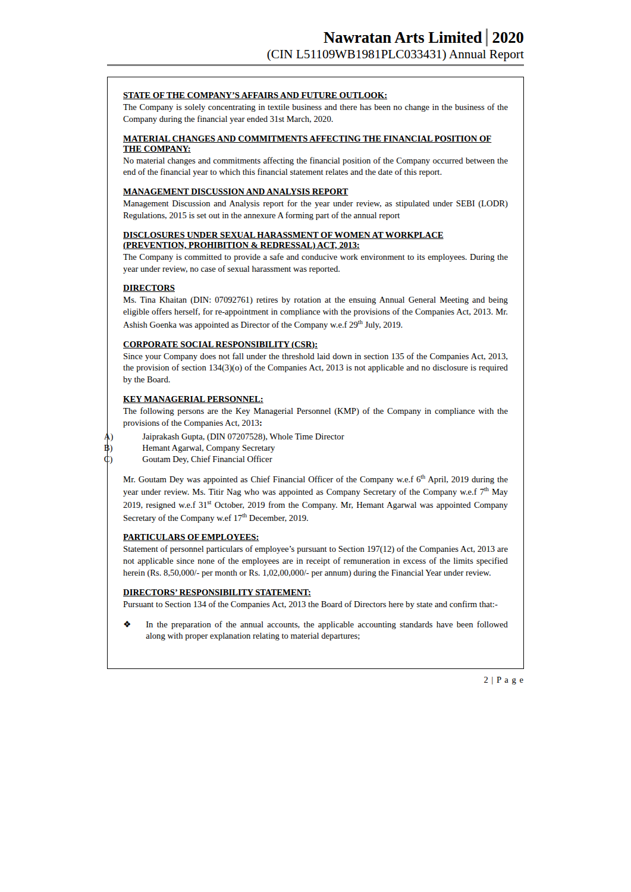Nawratan Arts Limited 2020
(CIN L51109WB1981PLC033431) Annual Report
State of the Company’s Affairs and Future Outlook:
The Company is solely concentrating in textile business and there has been no change in the business of the Company during the financial year ended 31st March, 2020.
Material Changes and Commitments Affecting the Financial Position of the Company:
No material changes and commitments affecting the financial position of the Company occurred between the end of the financial year to which this financial statement relates and the date of this report.
Management Discussion and Analysis Report
Management Discussion and Analysis report for the year under review, as stipulated under SEBI (LODR) Regulations, 2015 is set out in the annexure A forming part of the annual report
Disclosures under Sexual Harassment of Women at Workplace (Prevention, Prohibition & Redressal) Act, 2013:
The Company is committed to provide a safe and conducive work environment to its employees. During the year under review, no case of sexual harassment was reported.
Directors
Ms. Tina Khaitan (DIN: 07092761) retires by rotation at the ensuing Annual General Meeting and being eligible offers herself, for re-appointment in compliance with the provisions of the Companies Act, 2013. Mr. Ashish Goenka was appointed as Director of the Company w.e.f 29th July, 2019.
Corporate Social Responsibility (CSR):
Since your Company does not fall under the threshold laid down in section 135 of the Companies Act, 2013, the provision of section 134(3)(o) of the Companies Act, 2013 is not applicable and no disclosure is required by the Board.
Key Managerial Personnel:
The following persons are the Key Managerial Personnel (KMP) of the Company in compliance with the provisions of the Companies Act, 2013:
A) Jaiprakash Gupta, (DIN 07207528), Whole Time Director
B) Hemant Agarwal, Company Secretary
C) Goutam Dey, Chief Financial Officer
Mr. Goutam Dey was appointed as Chief Financial Officer of the Company w.e.f 6th April, 2019 during the year under review. Ms. Titir Nag who was appointed as Company Secretary of the Company w.e.f 7th May 2019, resigned w.e.f 31st October, 2019 from the Company. Mr, Hemant Agarwal was appointed Company Secretary of the Company w.ef 17th December, 2019.
Particulars of Employees:
Statement of personnel particulars of employee’s pursuant to Section 197(12) of the Companies Act, 2013 are not applicable since none of the employees are in receipt of remuneration in excess of the limits specified herein (Rs. 8,50,000/- per month or Rs. 1,02,00,000/- per annum) during the Financial Year under review.
Directors’ Responsibility Statement:
Pursuant to Section 134 of the Companies Act, 2013 the Board of Directors here by state and confirm that:-
❖In the preparation of the annual accounts, the applicable accounting standards have been followed along with proper explanation relating to material departures;
2 | P a g e